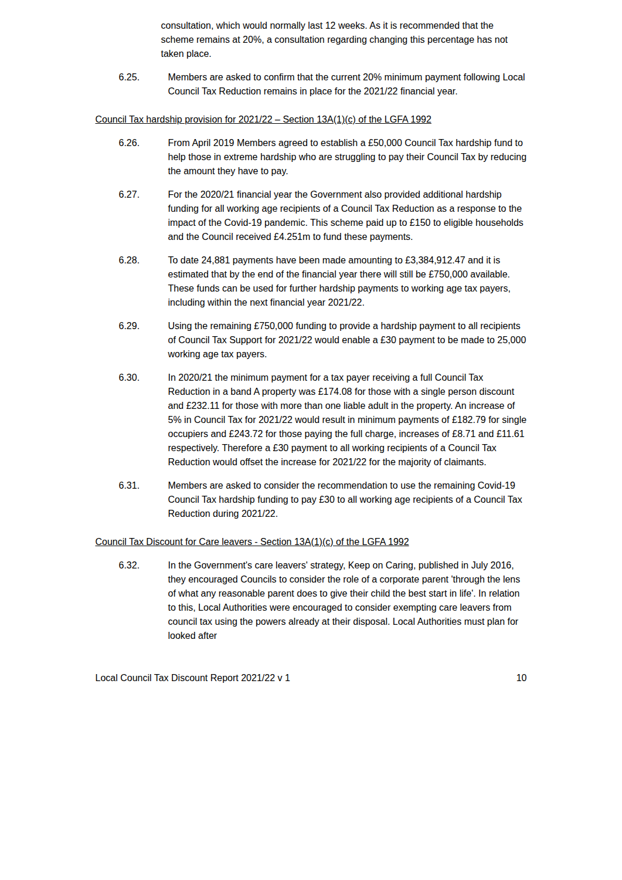consultation, which would normally last 12 weeks. As it is recommended that the scheme remains at 20%, a consultation regarding changing this percentage has not taken place.
6.25.
Members are asked to confirm that the current 20% minimum payment following Local Council Tax Reduction remains in place for the 2021/22 financial year.
Council Tax hardship provision for 2021/22 – Section 13A(1)(c) of the LGFA 1992
6.26.
From April 2019 Members agreed to establish a £50,000 Council Tax hardship fund to help those in extreme hardship who are struggling to pay their Council Tax by reducing the amount they have to pay.
6.27.
For the 2020/21 financial year the Government also provided additional hardship funding for all working age recipients of a Council Tax Reduction as a response to the impact of the Covid-19 pandemic. This scheme paid up to £150 to eligible households and the Council received £4.251m to fund these payments.
6.28.
To date 24,881 payments have been made amounting to £3,384,912.47 and it is estimated that by the end of the financial year there will still be £750,000 available. These funds can be used for further hardship payments to working age tax payers, including within the next financial year 2021/22.
6.29.
Using the remaining £750,000 funding to provide a hardship payment to all recipients of Council Tax Support for 2021/22 would enable a £30 payment to be made to 25,000 working age tax payers.
6.30.
In 2020/21 the minimum payment for a tax payer receiving a full Council Tax Reduction in a band A property was £174.08 for those with a single person discount and £232.11 for those with more than one liable adult in the property. An increase of 5% in Council Tax for 2021/22 would result in minimum payments of £182.79 for single occupiers and £243.72 for those paying the full charge, increases of £8.71 and £11.61 respectively. Therefore a £30 payment to all working recipients of a Council Tax Reduction would offset the increase for 2021/22 for the majority of claimants.
6.31.
Members are asked to consider the recommendation to use the remaining Covid-19 Council Tax hardship funding to pay £30 to all working age recipients of a Council Tax Reduction during 2021/22.
Council Tax Discount for Care leavers - Section 13A(1)(c) of the LGFA 1992
6.32.
In the Government's care leavers' strategy, Keep on Caring, published in July 2016, they encouraged Councils to consider the role of a corporate parent 'through the lens of what any reasonable parent does to give their child the best start in life'. In relation to this, Local Authorities were encouraged to consider exempting care leavers from council tax using the powers already at their disposal. Local Authorities must plan for looked after
Local Council Tax Discount Report 2021/22 v 1 10